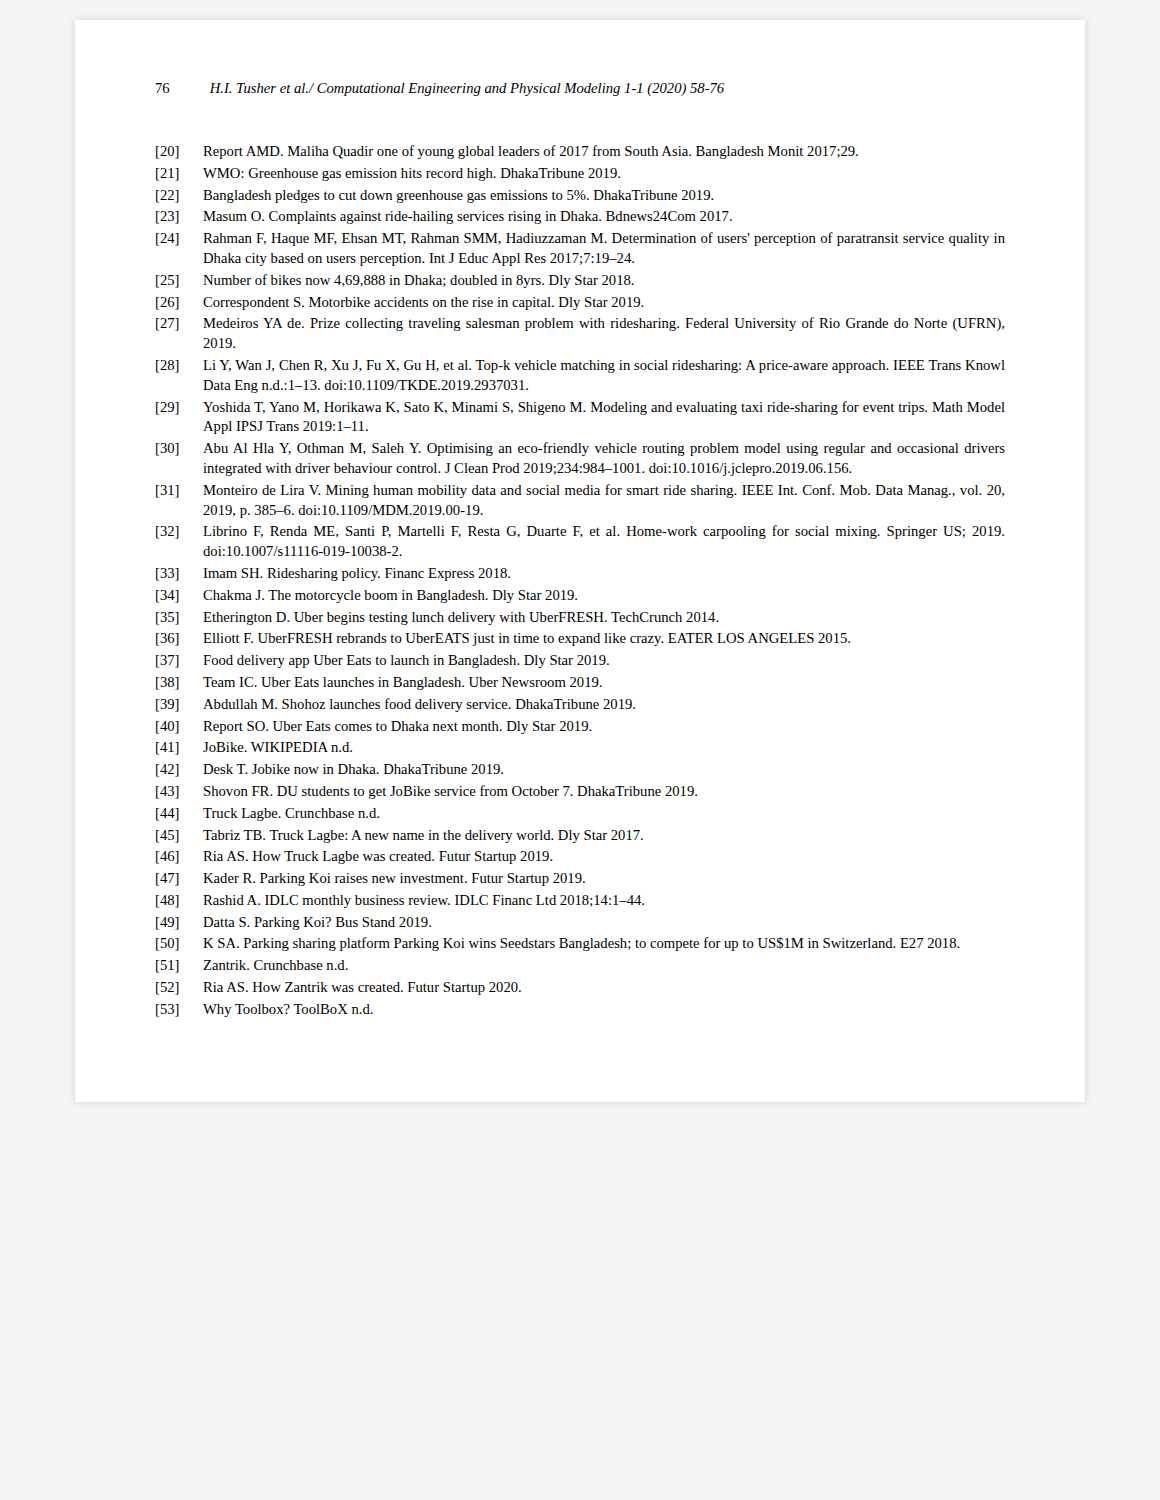76 H.I. Tusher et al./ Computational Engineering and Physical Modeling 1-1 (2020) 58-76
[20] Report AMD. Maliha Quadir one of young global leaders of 2017 from South Asia. Bangladesh Monit 2017;29.
[21] WMO: Greenhouse gas emission hits record high. DhakaTribune 2019.
[22] Bangladesh pledges to cut down greenhouse gas emissions to 5%. DhakaTribune 2019.
[23] Masum O. Complaints against ride-hailing services rising in Dhaka. Bdnews24Com 2017.
[24] Rahman F, Haque MF, Ehsan MT, Rahman SMM, Hadiuzzaman M. Determination of users' perception of paratransit service quality in Dhaka city based on users perception. Int J Educ Appl Res 2017;7:19–24.
[25] Number of bikes now 4,69,888 in Dhaka; doubled in 8yrs. Dly Star 2018.
[26] Correspondent S. Motorbike accidents on the rise in capital. Dly Star 2019.
[27] Medeiros YA de. Prize collecting traveling salesman problem with ridesharing. Federal University of Rio Grande do Norte (UFRN), 2019.
[28] Li Y, Wan J, Chen R, Xu J, Fu X, Gu H, et al. Top-k vehicle matching in social ridesharing: A price-aware approach. IEEE Trans Knowl Data Eng n.d.:1–13. doi:10.1109/TKDE.2019.2937031.
[29] Yoshida T, Yano M, Horikawa K, Sato K, Minami S, Shigeno M. Modeling and evaluating taxi ride-sharing for event trips. Math Model Appl IPSJ Trans 2019:1–11.
[30] Abu Al Hla Y, Othman M, Saleh Y. Optimising an eco-friendly vehicle routing problem model using regular and occasional drivers integrated with driver behaviour control. J Clean Prod 2019;234:984–1001. doi:10.1016/j.jclepro.2019.06.156.
[31] Monteiro de Lira V. Mining human mobility data and social media for smart ride sharing. IEEE Int. Conf. Mob. Data Manag., vol. 20, 2019, p. 385–6. doi:10.1109/MDM.2019.00-19.
[32] Librino F, Renda ME, Santi P, Martelli F, Resta G, Duarte F, et al. Home-work carpooling for social mixing. Springer US; 2019. doi:10.1007/s11116-019-10038-2.
[33] Imam SH. Ridesharing policy. Financ Express 2018.
[34] Chakma J. The motorcycle boom in Bangladesh. Dly Star 2019.
[35] Etherington D. Uber begins testing lunch delivery with UberFRESH. TechCrunch 2014.
[36] Elliott F. UberFRESH rebrands to UberEATS just in time to expand like crazy. EATER LOS ANGELES 2015.
[37] Food delivery app Uber Eats to launch in Bangladesh. Dly Star 2019.
[38] Team IC. Uber Eats launches in Bangladesh. Uber Newsroom 2019.
[39] Abdullah M. Shohoz launches food delivery service. DhakaTribune 2019.
[40] Report SO. Uber Eats comes to Dhaka next month. Dly Star 2019.
[41] JoBike. WIKIPEDIA n.d.
[42] Desk T. Jobike now in Dhaka. DhakaTribune 2019.
[43] Shovon FR. DU students to get JoBike service from October 7. DhakaTribune 2019.
[44] Truck Lagbe. Crunchbase n.d.
[45] Tabriz TB. Truck Lagbe: A new name in the delivery world. Dly Star 2017.
[46] Ria AS. How Truck Lagbe was created. Futur Startup 2019.
[47] Kader R. Parking Koi raises new investment. Futur Startup 2019.
[48] Rashid A. IDLC monthly business review. IDLC Financ Ltd 2018;14:1–44.
[49] Datta S. Parking Koi? Bus Stand 2019.
[50] K SA. Parking sharing platform Parking Koi wins Seedstars Bangladesh; to compete for up to US$1M in Switzerland. E27 2018.
[51] Zantrik. Crunchbase n.d.
[52] Ria AS. How Zantrik was created. Futur Startup 2020.
[53] Why Toolbox? ToolBoX n.d.